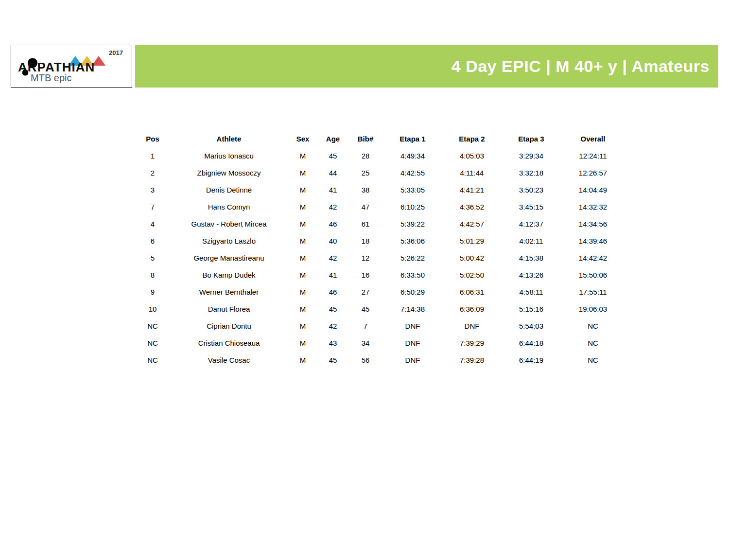2017
ARPATHIAN
MTB epic
4 Day EPIC | M 40+ y | Amateurs
| Pos | Athlete | Sex | Age | Bib# | Etapa 1 | Etapa 2 | Etapa 3 | Overall |
| --- | --- | --- | --- | --- | --- | --- | --- | --- |
| 1 | Marius Ionascu | M | 45 | 28 | 4:49:34 | 4:05:03 | 3:29:34 | 12:24:11 |
| 2 | Zbigniew Mossoczy | M | 44 | 25 | 4:42:55 | 4:11:44 | 3:32:18 | 12:26:57 |
| 3 | Denis Detinne | M | 41 | 38 | 5:33:05 | 4:41:21 | 3:50:23 | 14:04:49 |
| 7 | Hans Comyn | M | 42 | 47 | 6:10:25 | 4:36:52 | 3:45:15 | 14:32:32 |
| 4 | Gustav - Robert Mircea | M | 46 | 61 | 5:39:22 | 4:42:57 | 4:12:37 | 14:34:56 |
| 6 | Szigyarto Laszlo | M | 40 | 18 | 5:36:06 | 5:01:29 | 4:02:11 | 14:39:46 |
| 5 | George Manastireanu | M | 42 | 12 | 5:26:22 | 5:00:42 | 4:15:38 | 14:42:42 |
| 8 | Bo Kamp Dudek | M | 41 | 16 | 6:33:50 | 5:02:50 | 4:13:26 | 15:50:06 |
| 9 | Werner Bernthaler | M | 46 | 27 | 6:50:29 | 6:06:31 | 4:58:11 | 17:55:11 |
| 10 | Danut Florea | M | 45 | 45 | 7:14:38 | 6:36:09 | 5:15:16 | 19:06:03 |
| NC | Ciprian Dontu | M | 42 | 7 | DNF | DNF | 5:54:03 | NC |
| NC | Cristian Chioseaua | M | 43 | 34 | DNF | 7:39:29 | 6:44:18 | NC |
| NC | Vasile Cosac | M | 45 | 56 | DNF | 7:39:28 | 6:44:19 | NC |